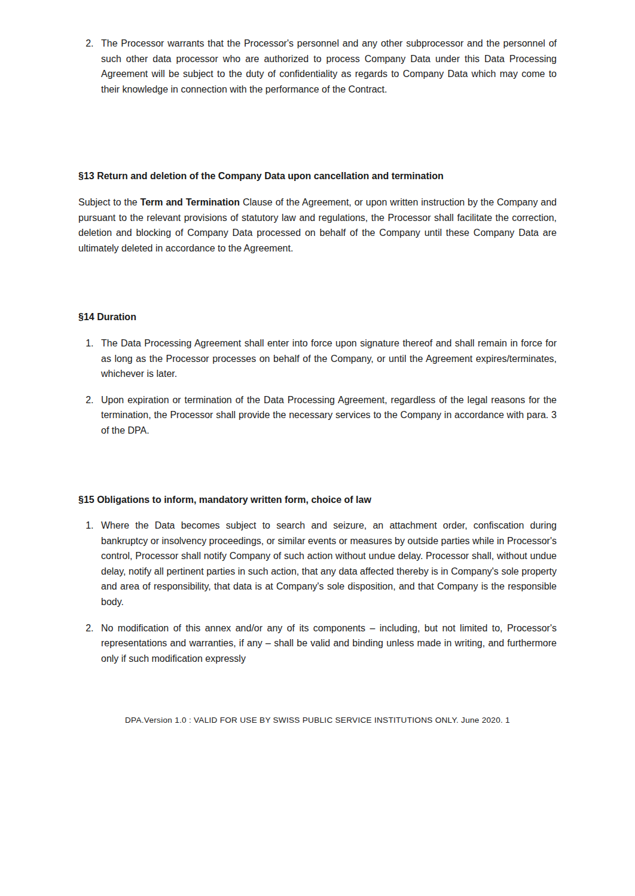The Processor warrants that the Processor's personnel and any other subprocessor and the personnel of such other data processor who are authorized to process Company Data under this Data Processing Agreement will be subject to the duty of confidentiality as regards to Company Data which may come to their knowledge in connection with the performance of the Contract.
§13 Return and deletion of the Company Data upon cancellation and termination
Subject to the Term and Termination Clause of the Agreement, or upon written instruction by the Company and pursuant to the relevant provisions of statutory law and regulations, the Processor shall facilitate the correction, deletion and blocking of Company Data processed on behalf of the Company until these Company Data are ultimately deleted in accordance to the Agreement.
§14 Duration
The Data Processing Agreement shall enter into force upon signature thereof and shall remain in force for as long as the Processor processes on behalf of the Company, or until the Agreement expires/terminates, whichever is later.
Upon expiration or termination of the Data Processing Agreement, regardless of the legal reasons for the termination, the Processor shall provide the necessary services to the Company in accordance with para. 3 of the DPA.
§15 Obligations to inform, mandatory written form, choice of law
Where the Data becomes subject to search and seizure, an attachment order, confiscation during bankruptcy or insolvency proceedings, or similar events or measures by outside parties while in Processor's control, Processor shall notify Company of such action without undue delay. Processor shall, without undue delay, notify all pertinent parties in such action, that any data affected thereby is in Company's sole property and area of responsibility, that data is at Company's sole disposition, and that Company is the responsible body.
No modification of this annex and/or any of its components – including, but not limited to, Processor's representations and warranties, if any – shall be valid and binding unless made in writing, and furthermore only if such modification expressly
DPA.Version 1.0 : VALID FOR USE BY SWISS PUBLIC SERVICE INSTITUTIONS ONLY. June 2020. 1